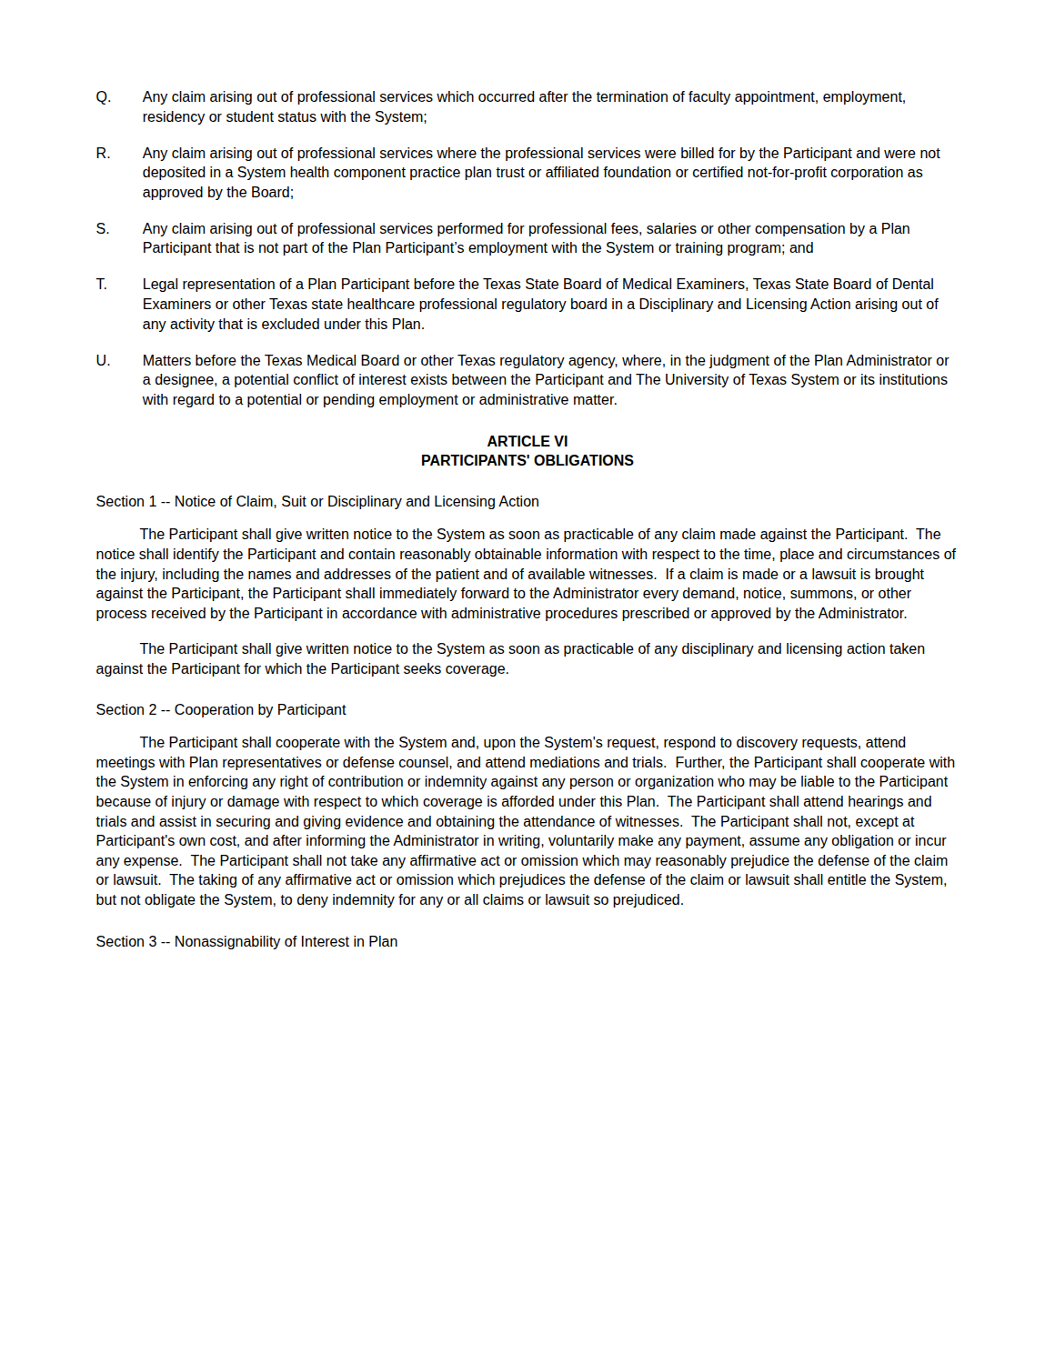Q. Any claim arising out of professional services which occurred after the termination of faculty appointment, employment, residency or student status with the System;
R. Any claim arising out of professional services where the professional services were billed for by the Participant and were not deposited in a System health component practice plan trust or affiliated foundation or certified not-for-profit corporation as approved by the Board;
S. Any claim arising out of professional services performed for professional fees, salaries or other compensation by a Plan Participant that is not part of the Plan Participant’s employment with the System or training program; and
T. Legal representation of a Plan Participant before the Texas State Board of Medical Examiners, Texas State Board of Dental Examiners or other Texas state healthcare professional regulatory board in a Disciplinary and Licensing Action arising out of any activity that is excluded under this Plan.
U. Matters before the Texas Medical Board or other Texas regulatory agency, where, in the judgment of the Plan Administrator or a designee, a potential conflict of interest exists between the Participant and The University of Texas System or its institutions with regard to a potential or pending employment or administrative matter.
ARTICLE VI PARTICIPANTS' OBLIGATIONS
Section 1 -- Notice of Claim, Suit or Disciplinary and Licensing Action
The Participant shall give written notice to the System as soon as practicable of any claim made against the Participant. The notice shall identify the Participant and contain reasonably obtainable information with respect to the time, place and circumstances of the injury, including the names and addresses of the patient and of available witnesses. If a claim is made or a lawsuit is brought against the Participant, the Participant shall immediately forward to the Administrator every demand, notice, summons, or other process received by the Participant in accordance with administrative procedures prescribed or approved by the Administrator.
The Participant shall give written notice to the System as soon as practicable of any disciplinary and licensing action taken against the Participant for which the Participant seeks coverage.
Section 2 -- Cooperation by Participant
The Participant shall cooperate with the System and, upon the System's request, respond to discovery requests, attend meetings with Plan representatives or defense counsel, and attend mediations and trials. Further, the Participant shall cooperate with the System in enforcing any right of contribution or indemnity against any person or organization who may be liable to the Participant because of injury or damage with respect to which coverage is afforded under this Plan. The Participant shall attend hearings and trials and assist in securing and giving evidence and obtaining the attendance of witnesses. The Participant shall not, except at Participant's own cost, and after informing the Administrator in writing, voluntarily make any payment, assume any obligation or incur any expense. The Participant shall not take any affirmative act or omission which may reasonably prejudice the defense of the claim or lawsuit. The taking of any affirmative act or omission which prejudices the defense of the claim or lawsuit shall entitle the System, but not obligate the System, to deny indemnity for any or all claims or lawsuit so prejudiced.
Section 3 -- Nonassignability of Interest in Plan